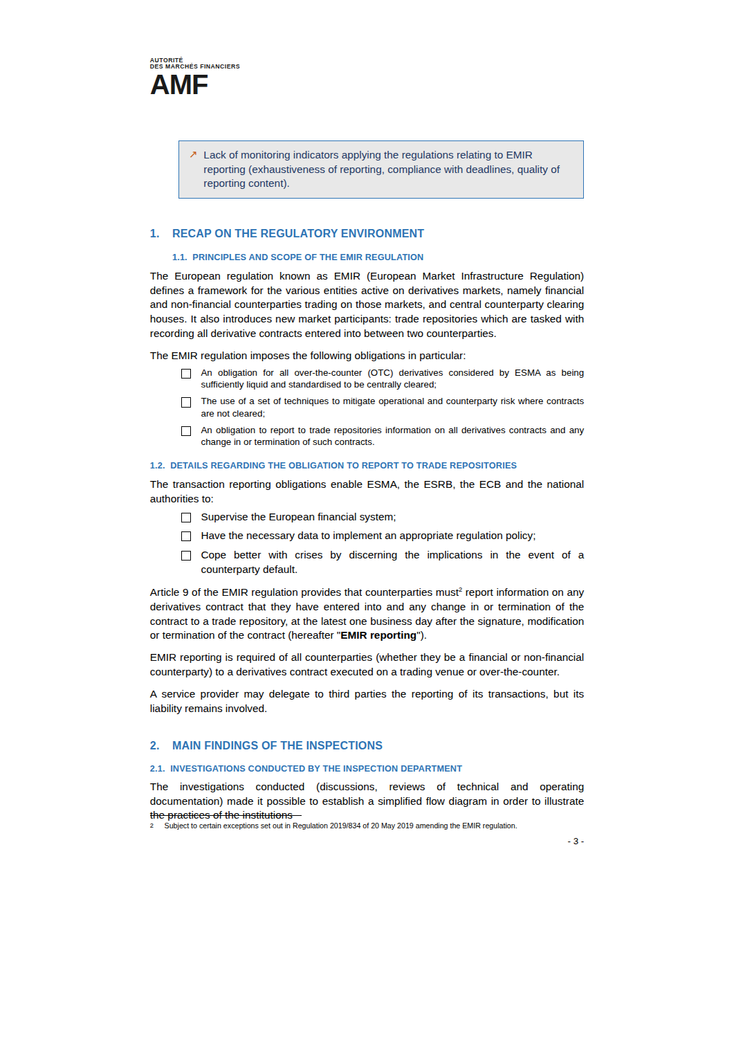AUTORITÉ
DES MARCHÉS FINANCIERS
AMF
↗ Lack of monitoring indicators applying the regulations relating to EMIR reporting (exhaustiveness of reporting, compliance with deadlines, quality of reporting content).
1. Recap on the regulatory environment
1.1. Principles and scope of the EMIR regulation
The European regulation known as EMIR (European Market Infrastructure Regulation) defines a framework for the various entities active on derivatives markets, namely financial and non-financial counterparties trading on those markets, and central counterparty clearing houses. It also introduces new market participants: trade repositories which are tasked with recording all derivative contracts entered into between two counterparties.
The EMIR regulation imposes the following obligations in particular:
An obligation for all over-the-counter (OTC) derivatives considered by ESMA as being sufficiently liquid and standardised to be centrally cleared;
The use of a set of techniques to mitigate operational and counterparty risk where contracts are not cleared;
An obligation to report to trade repositories information on all derivatives contracts and any change in or termination of such contracts.
1.2. Details regarding the obligation to report to trade repositories
The transaction reporting obligations enable ESMA, the ESRB, the ECB and the national authorities to:
Supervise the European financial system;
Have the necessary data to implement an appropriate regulation policy;
Cope better with crises by discerning the implications in the event of a counterparty default.
Article 9 of the EMIR regulation provides that counterparties must2 report information on any derivatives contract that they have entered into and any change in or termination of the contract to a trade repository, at the latest one business day after the signature, modification or termination of the contract (hereafter "EMIR reporting").
EMIR reporting is required of all counterparties (whether they be a financial or non-financial counterparty) to a derivatives contract executed on a trading venue or over-the-counter.
A service provider may delegate to third parties the reporting of its transactions, but its liability remains involved.
2. Main findings of the inspections
2.1. Investigations conducted by the Inspection Department
The investigations conducted (discussions, reviews of technical and operating documentation) made it possible to establish a simplified flow diagram in order to illustrate the practices of the institutions
2 Subject to certain exceptions set out in Regulation 2019/834 of 20 May 2019 amending the EMIR regulation.
- 3 -